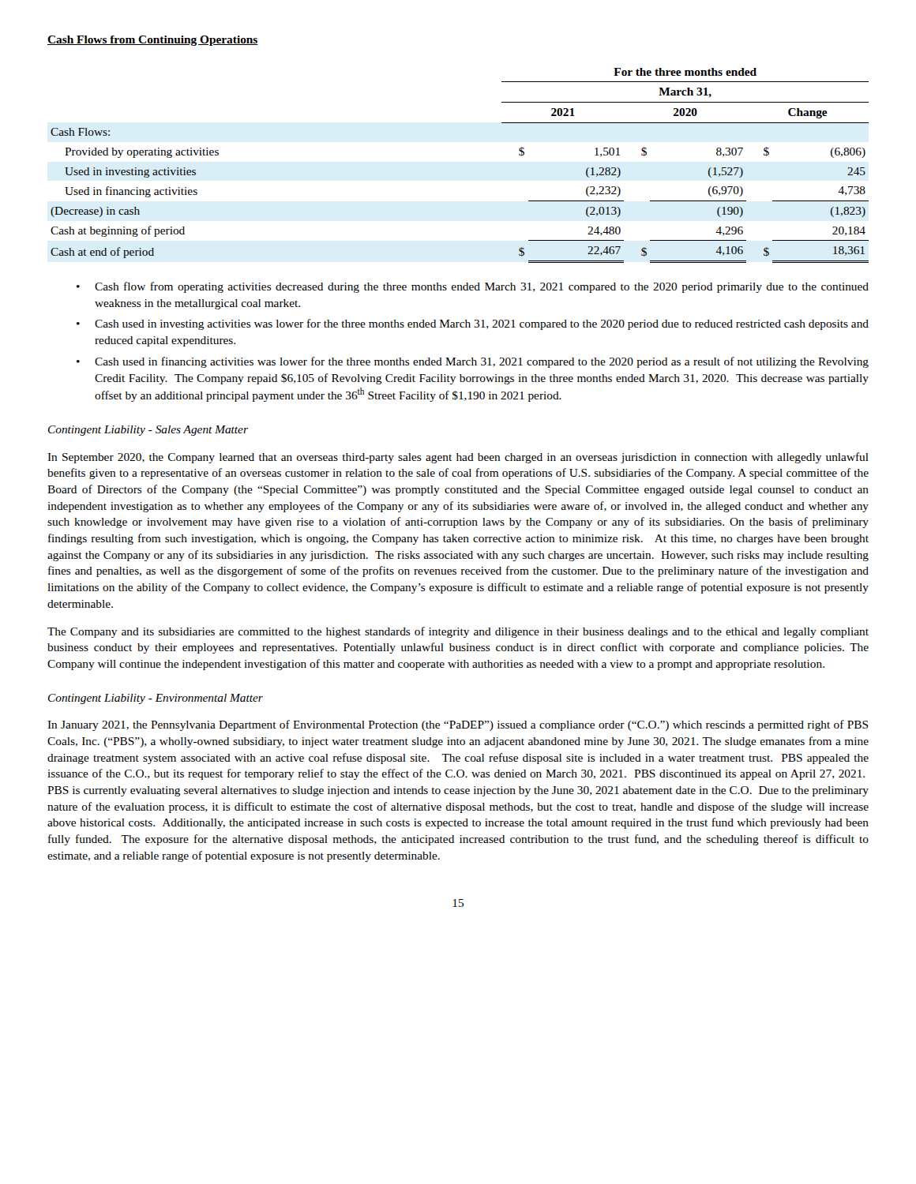Cash Flows from Continuing Operations
| | For the three months ended |
| | March 31, |
| | 2021 | 2020 | Change |
| Cash Flows: | | | | | | |
| Provided by operating activities | $ | 1,501 | $ | 8,307 | $ | (6,806) |
| Used in investing activities | | (1,282) | | (1,527) | | 245 |
| Used in financing activities | | (2,232) | | (6,970) | | 4,738 |
| (Decrease) in cash | | (2,013) | | (190) | | (1,823) |
| Cash at beginning of period | | 24,480 | | 4,296 | | 20,184 |
| Cash at end of period | $ | 22,467 | $ | 4,106 | $ | 18,361 |
Cash flow from operating activities decreased during the three months ended March 31, 2021 compared to the 2020 period primarily due to the continued weakness in the metallurgical coal market.
Cash used in investing activities was lower for the three months ended March 31, 2021 compared to the 2020 period due to reduced restricted cash deposits and reduced capital expenditures.
Cash used in financing activities was lower for the three months ended March 31, 2021 compared to the 2020 period as a result of not utilizing the Revolving Credit Facility. The Company repaid $6,105 of Revolving Credit Facility borrowings in the three months ended March 31, 2020. This decrease was partially offset by an additional principal payment under the 36th Street Facility of $1,190 in 2021 period.
Contingent Liability - Sales Agent Matter
In September 2020, the Company learned that an overseas third-party sales agent had been charged in an overseas jurisdiction in connection with allegedly unlawful benefits given to a representative of an overseas customer in relation to the sale of coal from operations of U.S. subsidiaries of the Company. A special committee of the Board of Directors of the Company (the “Special Committee”) was promptly constituted and the Special Committee engaged outside legal counsel to conduct an independent investigation as to whether any employees of the Company or any of its subsidiaries were aware of, or involved in, the alleged conduct and whether any such knowledge or involvement may have given rise to a violation of anti-corruption laws by the Company or any of its subsidiaries. On the basis of preliminary findings resulting from such investigation, which is ongoing, the Company has taken corrective action to minimize risk. At this time, no charges have been brought against the Company or any of its subsidiaries in any jurisdiction. The risks associated with any such charges are uncertain. However, such risks may include resulting fines and penalties, as well as the disgorgement of some of the profits on revenues received from the customer. Due to the preliminary nature of the investigation and limitations on the ability of the Company to collect evidence, the Company’s exposure is difficult to estimate and a reliable range of potential exposure is not presently determinable.
The Company and its subsidiaries are committed to the highest standards of integrity and diligence in their business dealings and to the ethical and legally compliant business conduct by their employees and representatives. Potentially unlawful business conduct is in direct conflict with corporate and compliance policies. The Company will continue the independent investigation of this matter and cooperate with authorities as needed with a view to a prompt and appropriate resolution.
Contingent Liability - Environmental Matter
In January 2021, the Pennsylvania Department of Environmental Protection (the “PaDEP”) issued a compliance order (“C.O.”) which rescinds a permitted right of PBS Coals, Inc. (“PBS”), a wholly-owned subsidiary, to inject water treatment sludge into an adjacent abandoned mine by June 30, 2021. The sludge emanates from a mine drainage treatment system associated with an active coal refuse disposal site. The coal refuse disposal site is included in a water treatment trust. PBS appealed the issuance of the C.O., but its request for temporary relief to stay the effect of the C.O. was denied on March 30, 2021. PBS discontinued its appeal on April 27, 2021. PBS is currently evaluating several alternatives to sludge injection and intends to cease injection by the June 30, 2021 abatement date in the C.O. Due to the preliminary nature of the evaluation process, it is difficult to estimate the cost of alternative disposal methods, but the cost to treat, handle and dispose of the sludge will increase above historical costs. Additionally, the anticipated increase in such costs is expected to increase the total amount required in the trust fund which previously had been fully funded. The exposure for the alternative disposal methods, the anticipated increased contribution to the trust fund, and the scheduling thereof is difficult to estimate, and a reliable range of potential exposure is not presently determinable.
15